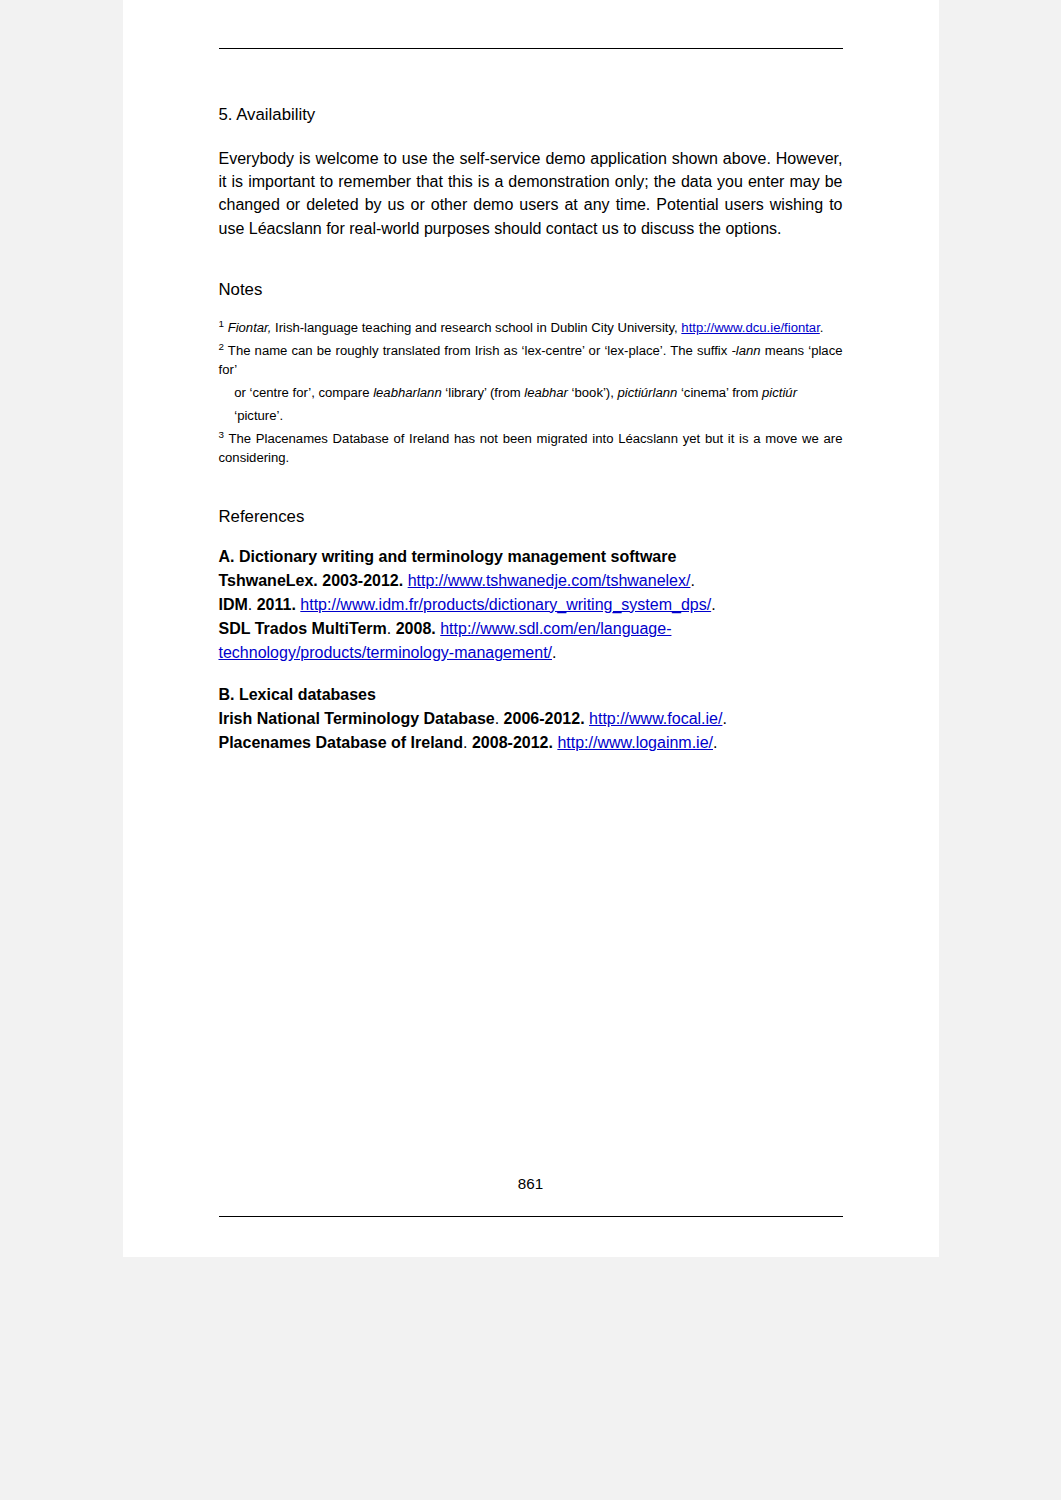5. Availability
Everybody is welcome to use the self-service demo application shown above. However, it is important to remember that this is a demonstration only; the data you enter may be changed or deleted by us or other demo users at any time. Potential users wishing to use Léacslann for real-world purposes should contact us to discuss the options.
Notes
1 Fiontar, Irish-language teaching and research school in Dublin City University, http://www.dcu.ie/fiontar.
2 The name can be roughly translated from Irish as ‘lex-centre’ or ‘lex-place’. The suffix -lann means ‘place for’
or ‘centre for’, compare leabharlann ‘library’ (from leabhar ‘book’), pictiúrlann ‘cinema’ from pictiúr
‘picture’.
3 The Placenames Database of Ireland has not been migrated into Léacslann yet but it is a move we are considering.
References
A. Dictionary writing and terminology management software
TshwaneLex. 2003-2012. http://www.tshwanedje.com/tshwanelex/.
IDM. 2011. http://www.idm.fr/products/dictionary_writing_system_dps/.
SDL Trados MultiTerm. 2008. http://www.sdl.com/en/language-technology/products/terminology-management/.
B. Lexical databases
Irish National Terminology Database. 2006-2012. http://www.focal.ie/.
Placenames Database of Ireland. 2008-2012. http://www.logainm.ie/.
861